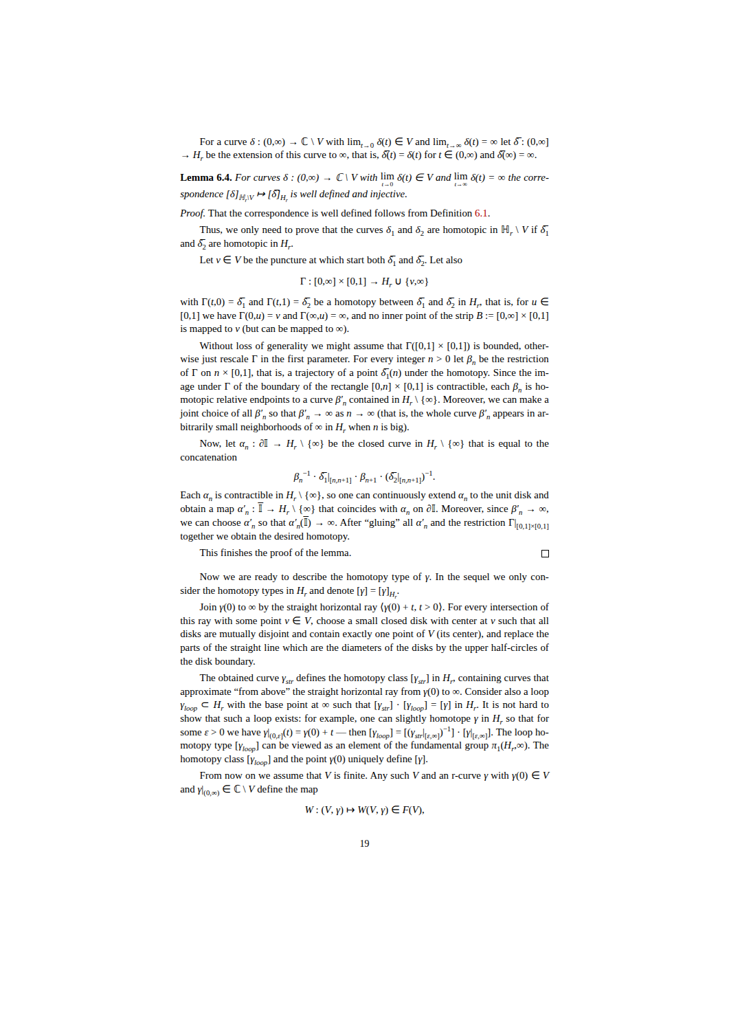For a curve δ : (0,∞) → ℂ \ V with limt→0 δ(t) ∈ V and limt→∞ δ(t) = ∞ let δ̅ : (0,∞] → Hr be the extension of this curve to ∞, that is, δ̅(t) = δ(t) for t ∈ (0,∞) and δ̅(∞) = ∞.
Lemma 6.4. For curves δ : (0,∞) → ℂ \ V with lim t→0 δ(t) ∈ V and lim t→∞ δ(t) = ∞ the correspondence [δ]ℍr\V ↦ [δ̅]Hr is well defined and injective.
Proof. That the correspondence is well defined follows from Definition 6.1.
Thus, we only need to prove that the curves δ1 and δ2 are homotopic in ℍr \ V if δ̅1 and δ̅2 are homotopic in Hr.
Let v ∈ V be the puncture at which start both δ̅1 and δ̅2. Let also
Γ : [0,∞] × [0,1] → Hr ∪ {v,∞}
with Γ(t,0) = δ̅1 and Γ(t,1) = δ̅2 be a homotopy between δ̅1 and δ̅2 in Hr, that is, for u ∈ [0,1] we have Γ(0,u) = v and Γ(∞,u) = ∞, and no inner point of the strip B := [0,∞] × [0,1] is mapped to v (but can be mapped to ∞).
Without loss of generality we might assume that Γ([0,1] × [0,1]) is bounded, otherwise just rescale Γ in the first parameter. For every integer n > 0 let βn be the restriction of Γ on n × [0,1], that is, a trajectory of a point δ̅1(n) under the homotopy. Since the image under Γ of the boundary of the rectangle [0,n] × [0,1] is contractible, each βn is homotopic relative endpoints to a curve β′n contained in Hr \ {∞}. Moreover, we can make a joint choice of all β′n so that β′n → ∞ as n → ∞ (that is, the whole curve β′n appears in arbitrarily small neighborhoods of ∞ in Hr when n is big).
Now, let αn : ∂𝕀 → Hr \ {∞} be the closed curve in Hr \ {∞} that is equal to the concatenation
βn−1 · δ̅1|[n,n+1] · βn+1 · (δ̅2|[n,n+1])−1.
Each αn is contractible in Hr \ {∞}, so one can continuously extend αn to the unit disk and obtain a map α′n : 𝕀̅ → Hr \ {∞} that coincides with αn on ∂𝕀. Moreover, since β′n → ∞, we can choose α′n so that α′n(𝕀̅) → ∞. After “gluing” all α′n and the restriction Γ|[0,1]×[0,1] together we obtain the desired homotopy.
This finishes the proof of the lemma.
Now we are ready to describe the homotopy type of γ. In the sequel we only consider the homotopy types in Hr and denote [γ] = [γ]Hr.
Join γ(0) to ∞ by the straight horizontal ray ⟨γ(0) + t, t > 0⟩. For every intersection of this ray with some point v ∈ V, choose a small closed disk with center at v such that all disks are mutually disjoint and contain exactly one point of V (its center), and replace the parts of the straight line which are the diameters of the disks by the upper half-circles of the disk boundary.
The obtained curve γstr defines the homotopy class [γstr] in Hr, containing curves that approximate “from above” the straight horizontal ray from γ(0) to ∞. Consider also a loop γloop ⊂ Hr with the base point at ∞ such that [γstr] · [γloop] = [γ] in Hr. It is not hard to show that such a loop exists: for example, one can slightly homotope γ in Hr so that for some ε > 0 we have γ|(0,ε](t) = γ(0) + t — then [γloop] = [(γstr|[ε,∞])−1] · [γ|[ε,∞]]. The loop homotopy type [γloop] can be viewed as an element of the fundamental group π1(Hr,∞). The homotopy class [γloop] and the point γ(0) uniquely define [γ].
From now on we assume that V is finite. Any such V and an r-curve γ with γ(0) ∈ V and γ|(0,∞) ∈ ℂ \ V define the map
W : (V, γ) ↦ W(V, γ) ∈ F(V),
19